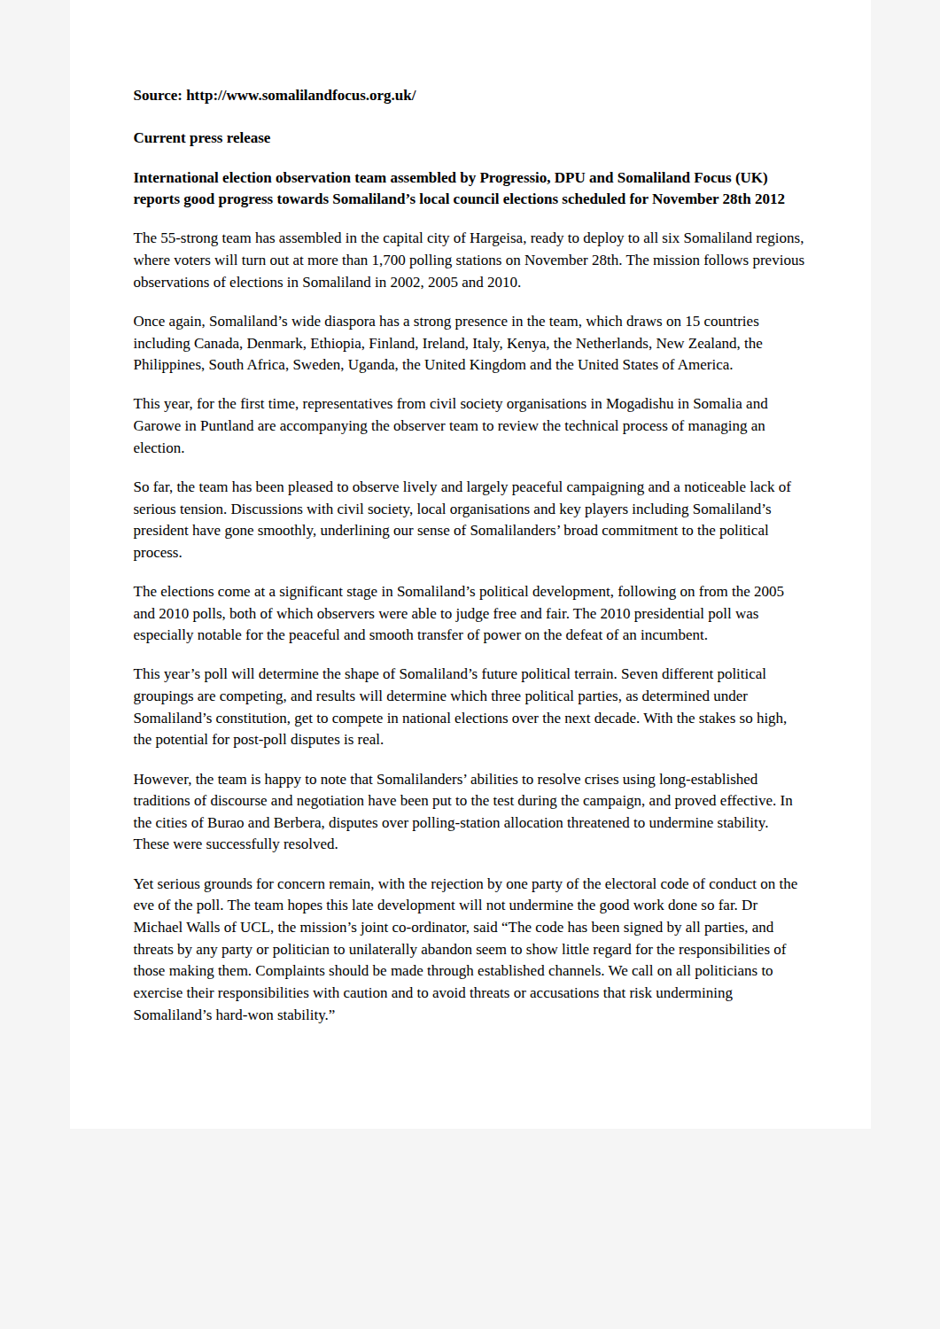Source: http://www.somalilandfocus.org.uk/
Current press release
International election observation team assembled by Progressio, DPU and Somaliland Focus (UK) reports good progress towards Somaliland’s local council elections scheduled for November 28th 2012
The 55-strong team has assembled in the capital city of Hargeisa, ready to deploy to all six Somaliland regions, where voters will turn out at more than 1,700 polling stations on November 28th. The mission follows previous observations of elections in Somaliland in 2002, 2005 and 2010.
Once again, Somaliland’s wide diaspora has a strong presence in the team, which draws on 15 countries including Canada, Denmark, Ethiopia, Finland, Ireland, Italy, Kenya, the Netherlands, New Zealand, the Philippines, South Africa, Sweden, Uganda, the United Kingdom and the United States of America.
This year, for the first time, representatives from civil society organisations in Mogadishu in Somalia and Garowe in Puntland are accompanying the observer team to review the technical process of managing an election.
So far, the team has been pleased to observe lively and largely peaceful campaigning and a noticeable lack of serious tension. Discussions with civil society, local organisations and key players including Somaliland’s president have gone smoothly, underlining our sense of Somalilanders’ broad commitment to the political process.
The elections come at a significant stage in Somaliland’s political development, following on from the 2005 and 2010 polls, both of which observers were able to judge free and fair. The 2010 presidential poll was especially notable for the peaceful and smooth transfer of power on the defeat of an incumbent.
This year’s poll will determine the shape of Somaliland’s future political terrain. Seven different political groupings are competing, and results will determine which three political parties, as determined under Somaliland’s constitution, get to compete in national elections over the next decade. With the stakes so high, the potential for post-poll disputes is real.
However, the team is happy to note that Somalilanders’ abilities to resolve crises using long-established traditions of discourse and negotiation have been put to the test during the campaign, and proved effective. In the cities of Burao and Berbera, disputes over polling-station allocation threatened to undermine stability. These were successfully resolved.
Yet serious grounds for concern remain, with the rejection by one party of the electoral code of conduct on the eve of the poll. The team hopes this late development will not undermine the good work done so far. Dr Michael Walls of UCL, the mission’s joint co-ordinator, said “The code has been signed by all parties, and threats by any party or politician to unilaterally abandon seem to show little regard for the responsibilities of those making them. Complaints should be made through established channels. We call on all politicians to exercise their responsibilities with caution and to avoid threats or accusations that risk undermining Somaliland’s hard-won stability.”